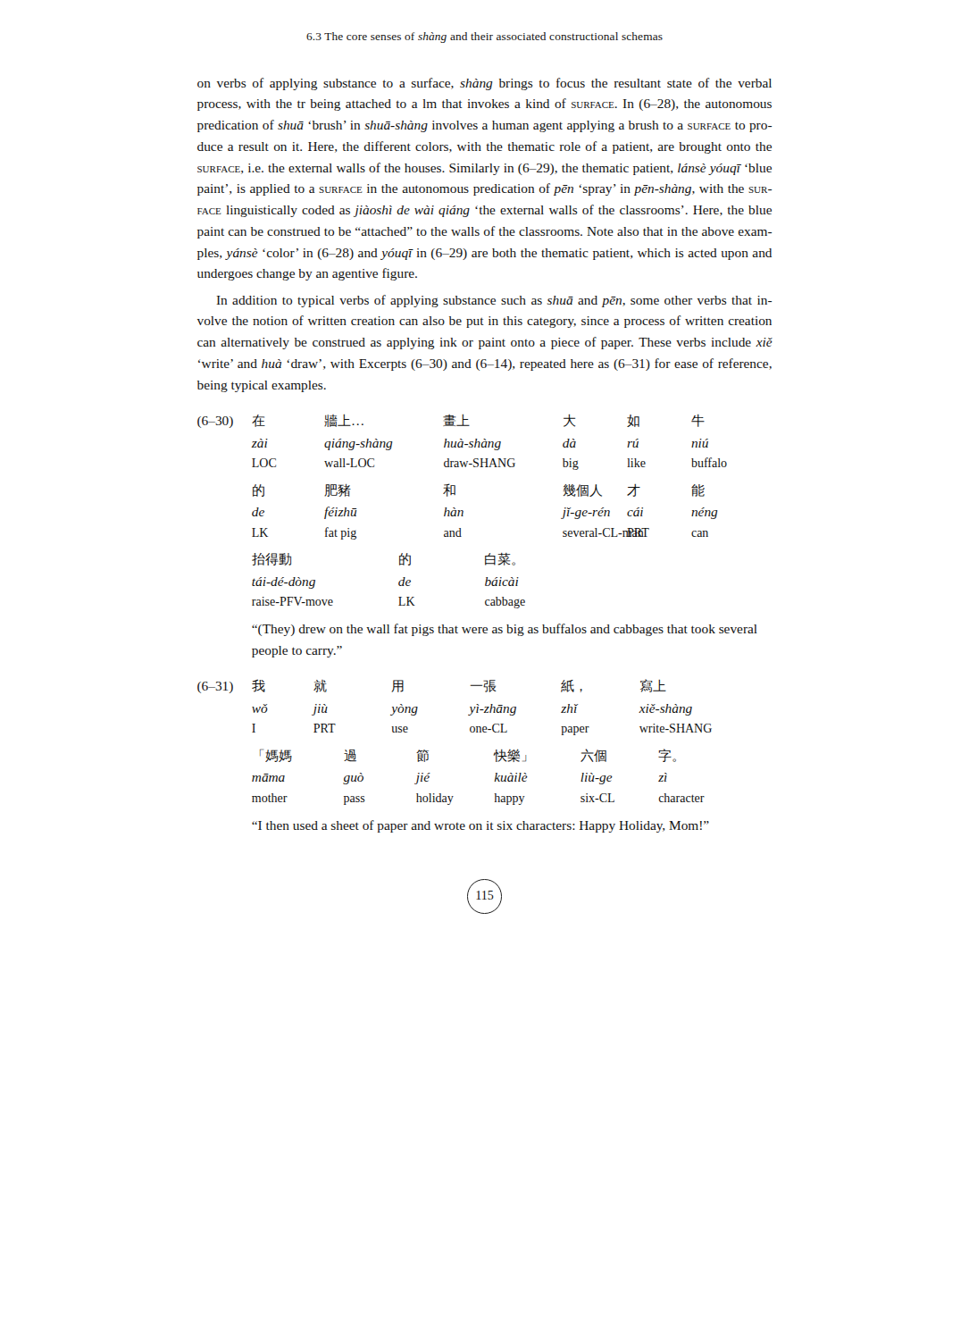6.3 The core senses of shàng and their associated constructional schemas
on verbs of applying substance to a surface, shàng brings to focus the resultant state of the verbal process, with the tr being attached to a lm that invokes a kind of surface. In (6–28), the autonomous predication of shuā ‘brush’ in shuā-shàng involves a human agent applying a brush to a surface to produce a result on it. Here, the different colors, with the thematic role of a patient, are brought onto the surface, i.e. the external walls of the houses. Similarly in (6–29), the thematic patient, lánsè yóuqī ‘blue paint’, is applied to a surface in the autonomous predication of pēn ‘spray’ in pēn-shàng, with the surface linguistically coded as jiàoshì de wài qiáng ‘the external walls of the classrooms’. Here, the blue paint can be construed to be “attached” to the walls of the classrooms. Note also that in the above examples, yánsè ‘color’ in (6–28) and yóuqī in (6–29) are both the thematic patient, which is acted upon and undergoes change by an agentive figure.
In addition to typical verbs of applying substance such as shuā and pēn, some other verbs that involve the notion of written creation can also be put in this category, since a process of written creation can alternatively be construed as applying ink or paint onto a piece of paper. These verbs include xiě ‘write’ and huà ‘draw’, with Excerpts (6–30) and (6–14), repeated here as (6–31) for ease of reference, being typical examples.
(6–30)
在 牆上… 畫上 大 如 牛
zài qiáng-shàng huà-shàng dà rú niú
LOC wall-LOC draw-SHANG big like buffalo
的 肥豬 和 幾個人 才 能
de féizhū hàn jǐ-ge-rén cái néng
LK fat pig and several-CL-man PRT can
抬得動 的 白菜。
tái-dé-dòng de báicài
raise-PFV-move LK cabbage
“(They) drew on the wall fat pigs that were as big as buffalos and cabbages that took several people to carry.”
(6–31)
我 就 用 一張 紙， 寫上
wǒ jiù yòng yì-zhāng zhǐ xiě-shàng
I PRT use one-CL paper write-SHANG
「媽媽 過 節 快樂」 六個 字。
māma guò jié kuàilè liù-ge zì
mother pass holiday happy six-CL character
“I then used a sheet of paper and wrote on it six characters: Happy Holiday, Mom!”
115